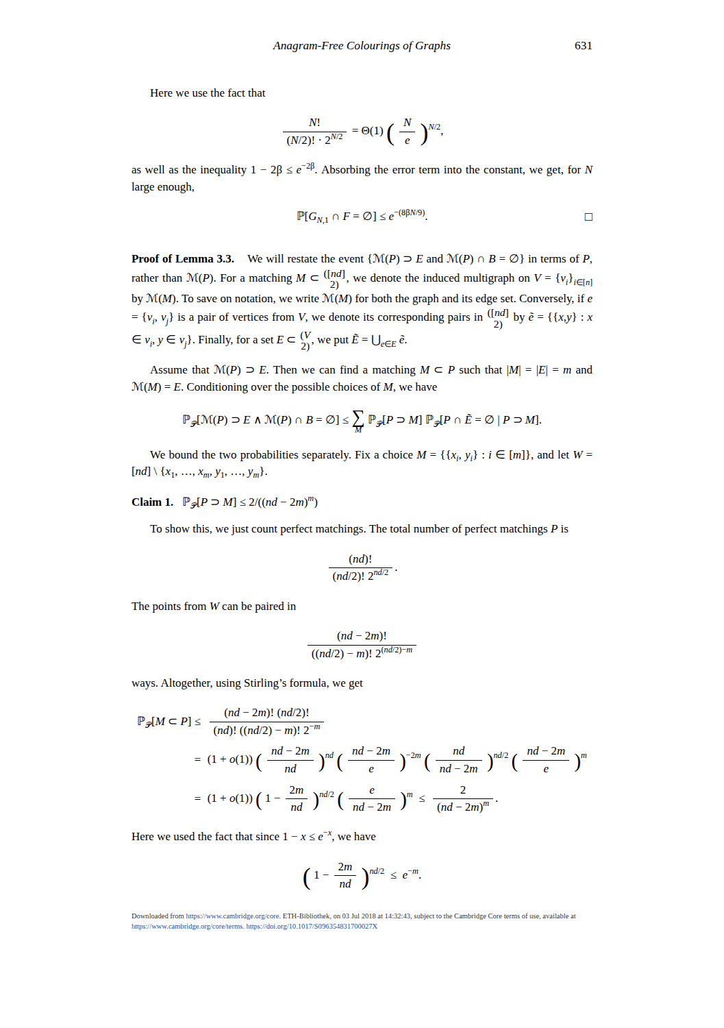Anagram-Free Colourings of Graphs 631
Here we use the fact that
N! (N/2)! · 2N/2 = Θ(1) ( N e ) N/2,
as well as the inequality 1 − 2β ≤ e−2β. Absorbing the error term into the constant, we get, for N large enough,
ℙ[GN,1 ∩ F = ∅] ≤ e−(8βN/9).
Proof of Lemma 3.3. We will restate the event {ℳ(P) ⊃ E and ℳ(P) ∩ B = ∅} in terms of P, rather than ℳ(P). For a matching M ⊂ ([nd] 2), we denote the induced multigraph on V = {vi}i∈[n] by ℳ(M). To save on notation, we write ℳ(M) for both the graph and its edge set. Conversely, if e = {vi, vj} is a pair of vertices from V, we denote its corresponding pairs in ([nd] 2) by ẽ = {{x,y} : x ∈ vi, y ∈ vj}. Finally, for a set E ⊂ (V 2), we put Ẽ = ⋃e∈E ẽ.
Assume that ℳ(P) ⊃ E. Then we can find a matching M ⊂ P such that |M| = |E| = m and ℳ(M) = E. Conditioning over the possible choices of M, we have
ℙ𝒫[ℳ(P) ⊃ E ∧ ℳ(P) ∩ B = ∅] ≤ ∑ M ℙ𝒫[P ⊃ M] ℙ𝒫[P ∩ Ẽ = ∅ | P ⊃ M].
We bound the two probabilities separately. Fix a choice M = {{xi, yi} : i ∈ [m]}, and let W = [nd] \ {x1, …, xm, y1, …, ym}.
Claim 1. ℙ𝒫[P ⊃ M] ≤ 2/((nd − 2m)m)
To show this, we just count perfect matchings. The total number of perfect matchings P is
(nd)! (nd/2)! 2nd/2 .
The points from W can be paired in
(nd − 2m)! ((nd/2) − m)! 2(nd/2)−m
ways. Altogether, using Stirling’s formula, we get
ℙ𝒫[M ⊂ P]
≤
(nd − 2m)! (nd/2)! (nd)! ((nd/2) − m)! 2−m
=
(1 + o(1)) ( nd − 2m nd ) nd ( nd − 2m e )−2m ( nd nd − 2m ) nd/2 ( nd − 2m e ) m
=
(1 + o(1)) ( 1 − 2m nd ) nd/2 ( e nd − 2m ) m ≤ 2 (nd − 2m)m .
Here we used the fact that since 1 − x ≤ e−x, we have
( 1 − 2m nd ) nd/2 ≤ e−m.
Downloaded from https://www.cambridge.org/core. ETH-Bibliothek, on 03 Jul 2018 at 14:32:43, subject to the Cambridge Core terms of use, available at
https://www.cambridge.org/core/terms. https://doi.org/10.1017/S096354831700027X